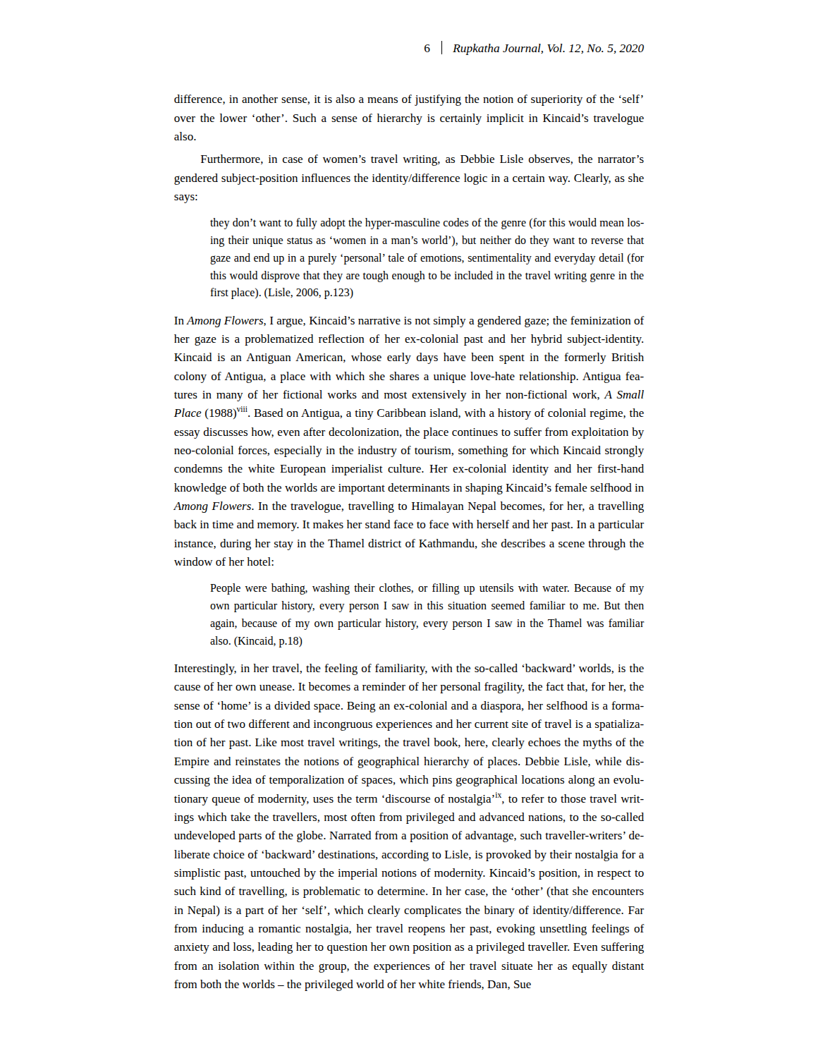6 Rupkatha Journal, Vol. 12, No. 5, 2020
difference, in another sense, it is also a means of justifying the notion of superiority of the ‘self’ over the lower ‘other’. Such a sense of hierarchy is certainly implicit in Kincaid’s travelogue also.
Furthermore, in case of women’s travel writing, as Debbie Lisle observes, the narrator’s gendered subject-position influences the identity/difference logic in a certain way. Clearly, as she says:
they don’t want to fully adopt the hyper-masculine codes of the genre (for this would mean losing their unique status as ‘women in a man’s world’), but neither do they want to reverse that gaze and end up in a purely ‘personal’ tale of emotions, sentimentality and everyday detail (for this would disprove that they are tough enough to be included in the travel writing genre in the first place). (Lisle, 2006, p.123)
In Among Flowers, I argue, Kincaid’s narrative is not simply a gendered gaze; the feminization of her gaze is a problematized reflection of her ex-colonial past and her hybrid subject-identity. Kincaid is an Antiguan American, whose early days have been spent in the formerly British colony of Antigua, a place with which she shares a unique love-hate relationship. Antigua features in many of her fictional works and most extensively in her non-fictional work, A Small Place (1988)viii. Based on Antigua, a tiny Caribbean island, with a history of colonial regime, the essay discusses how, even after decolonization, the place continues to suffer from exploitation by neo-colonial forces, especially in the industry of tourism, something for which Kincaid strongly condemns the white European imperialist culture. Her ex-colonial identity and her first-hand knowledge of both the worlds are important determinants in shaping Kincaid’s female selfhood in Among Flowers. In the travelogue, travelling to Himalayan Nepal becomes, for her, a travelling back in time and memory. It makes her stand face to face with herself and her past. In a particular instance, during her stay in the Thamel district of Kathmandu, she describes a scene through the window of her hotel:
People were bathing, washing their clothes, or filling up utensils with water. Because of my own particular history, every person I saw in this situation seemed familiar to me. But then again, because of my own particular history, every person I saw in the Thamel was familiar also. (Kincaid, p.18)
Interestingly, in her travel, the feeling of familiarity, with the so-called ‘backward’ worlds, is the cause of her own unease. It becomes a reminder of her personal fragility, the fact that, for her, the sense of ‘home’ is a divided space. Being an ex-colonial and a diaspora, her selfhood is a formation out of two different and incongruous experiences and her current site of travel is a spatialization of her past. Like most travel writings, the travel book, here, clearly echoes the myths of the Empire and reinstates the notions of geographical hierarchy of places. Debbie Lisle, while discussing the idea of temporalization of spaces, which pins geographical locations along an evolutionary queue of modernity, uses the term ‘discourse of nostalgia’ix, to refer to those travel writings which take the travellers, most often from privileged and advanced nations, to the so-called undeveloped parts of the globe. Narrated from a position of advantage, such traveller-writers’ deliberate choice of ‘backward’ destinations, according to Lisle, is provoked by their nostalgia for a simplistic past, untouched by the imperial notions of modernity. Kincaid’s position, in respect to such kind of travelling, is problematic to determine. In her case, the ‘other’ (that she encounters in Nepal) is a part of her ‘self’, which clearly complicates the binary of identity/difference. Far from inducing a romantic nostalgia, her travel reopens her past, evoking unsettling feelings of anxiety and loss, leading her to question her own position as a privileged traveller. Even suffering from an isolation within the group, the experiences of her travel situate her as equally distant from both the worlds – the privileged world of her white friends, Dan, Sue